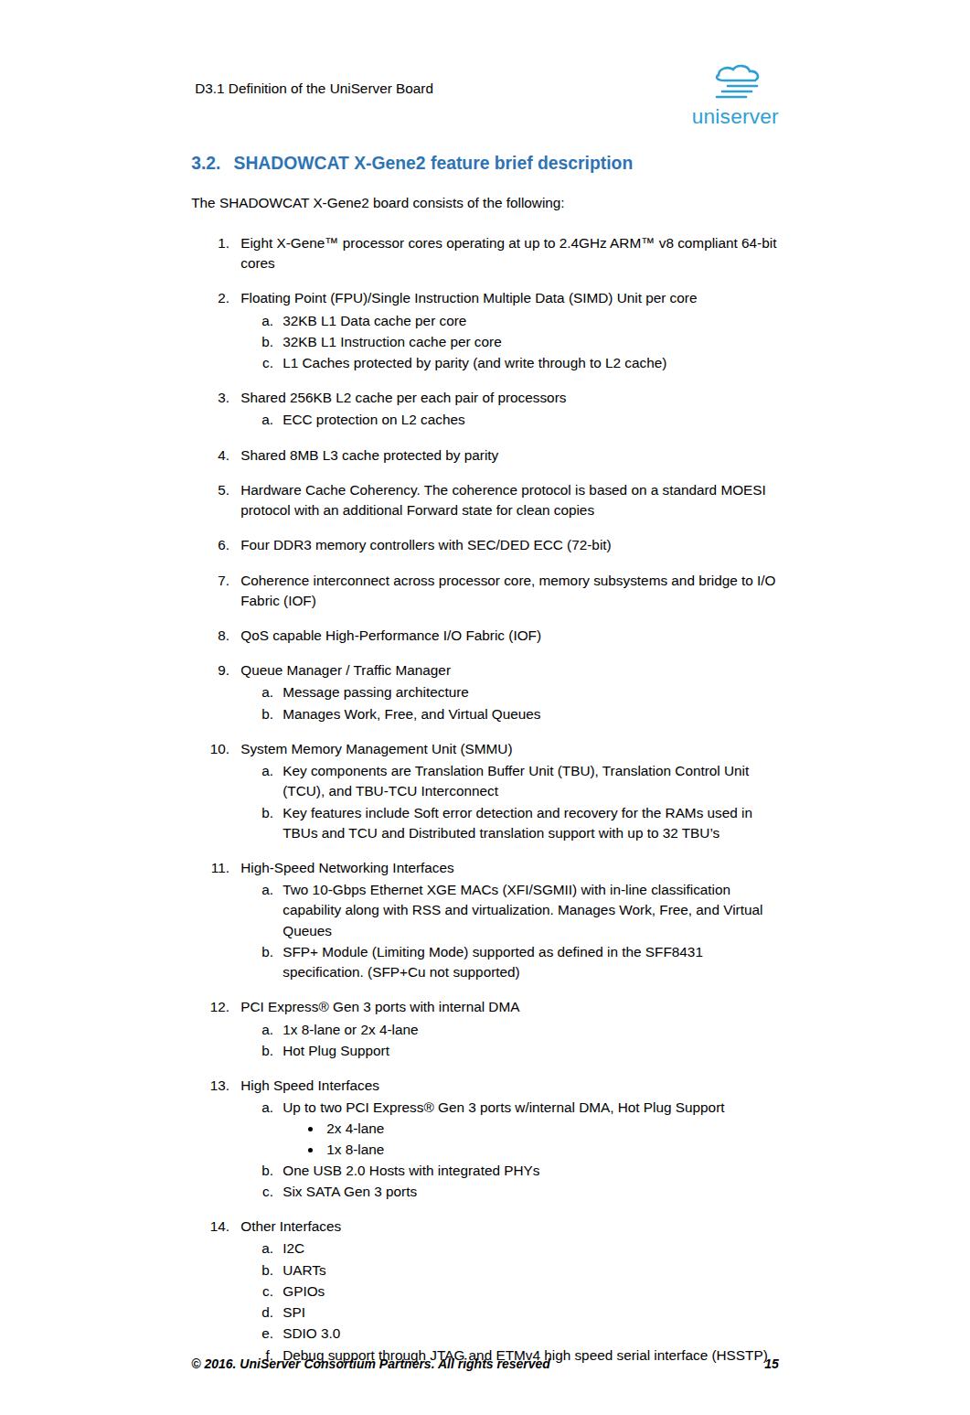D3.1 Definition of the UniServer Board
uni server
3.2. SHADOWCAT X-Gene2 feature brief description
The SHADOWCAT X-Gene2 board consists of the following:
Eight X-Gene™ processor cores operating at up to 2.4GHz ARM™ v8 compliant 64-bit cores
Floating Point (FPU)/Single Instruction Multiple Data (SIMD) Unit per core
32KB L1 Data cache per core
32KB L1 Instruction cache per core
L1 Caches protected by parity (and write through to L2 cache)
Shared 256KB L2 cache per each pair of processors
ECC protection on L2 caches
Shared 8MB L3 cache protected by parity
Hardware Cache Coherency. The coherence protocol is based on a standard MOESI protocol with an additional Forward state for clean copies
Four DDR3 memory controllers with SEC/DED ECC (72-bit)
Coherence interconnect across processor core, memory subsystems and bridge to I/O Fabric (IOF)
QoS capable High-Performance I/O Fabric (IOF)
Queue Manager / Traffic Manager
Message passing architecture
Manages Work, Free, and Virtual Queues
System Memory Management Unit (SMMU)
Key components are Translation Buffer Unit (TBU), Translation Control Unit (TCU), and TBU-TCU Interconnect
Key features include Soft error detection and recovery for the RAMs used in TBUs and TCU and Distributed translation support with up to 32 TBU’s
High-Speed Networking Interfaces
Two 10-Gbps Ethernet XGE MACs (XFI/SGMII) with in-line classification capability along with RSS and virtualization. Manages Work, Free, and Virtual Queues
SFP+ Module (Limiting Mode) supported as defined in the SFF8431 specification. (SFP+Cu not supported)
PCI Express® Gen 3 ports with internal DMA
1x 8-lane or 2x 4-lane
Hot Plug Support
High Speed Interfaces
Up to two PCI Express® Gen 3 ports w/internal DMA, Hot Plug Support
2x 4-lane
1x 8-lane
One USB 2.0 Hosts with integrated PHYs
Six SATA Gen 3 ports
Other Interfaces
I2C
UARTs
GPIOs
SPI
SDIO 3.0
Debug support through JTAG and ETMv4 high speed serial interface (HSSTP)
© 2016. UniServer Consortium Partners. All rights reserved
15